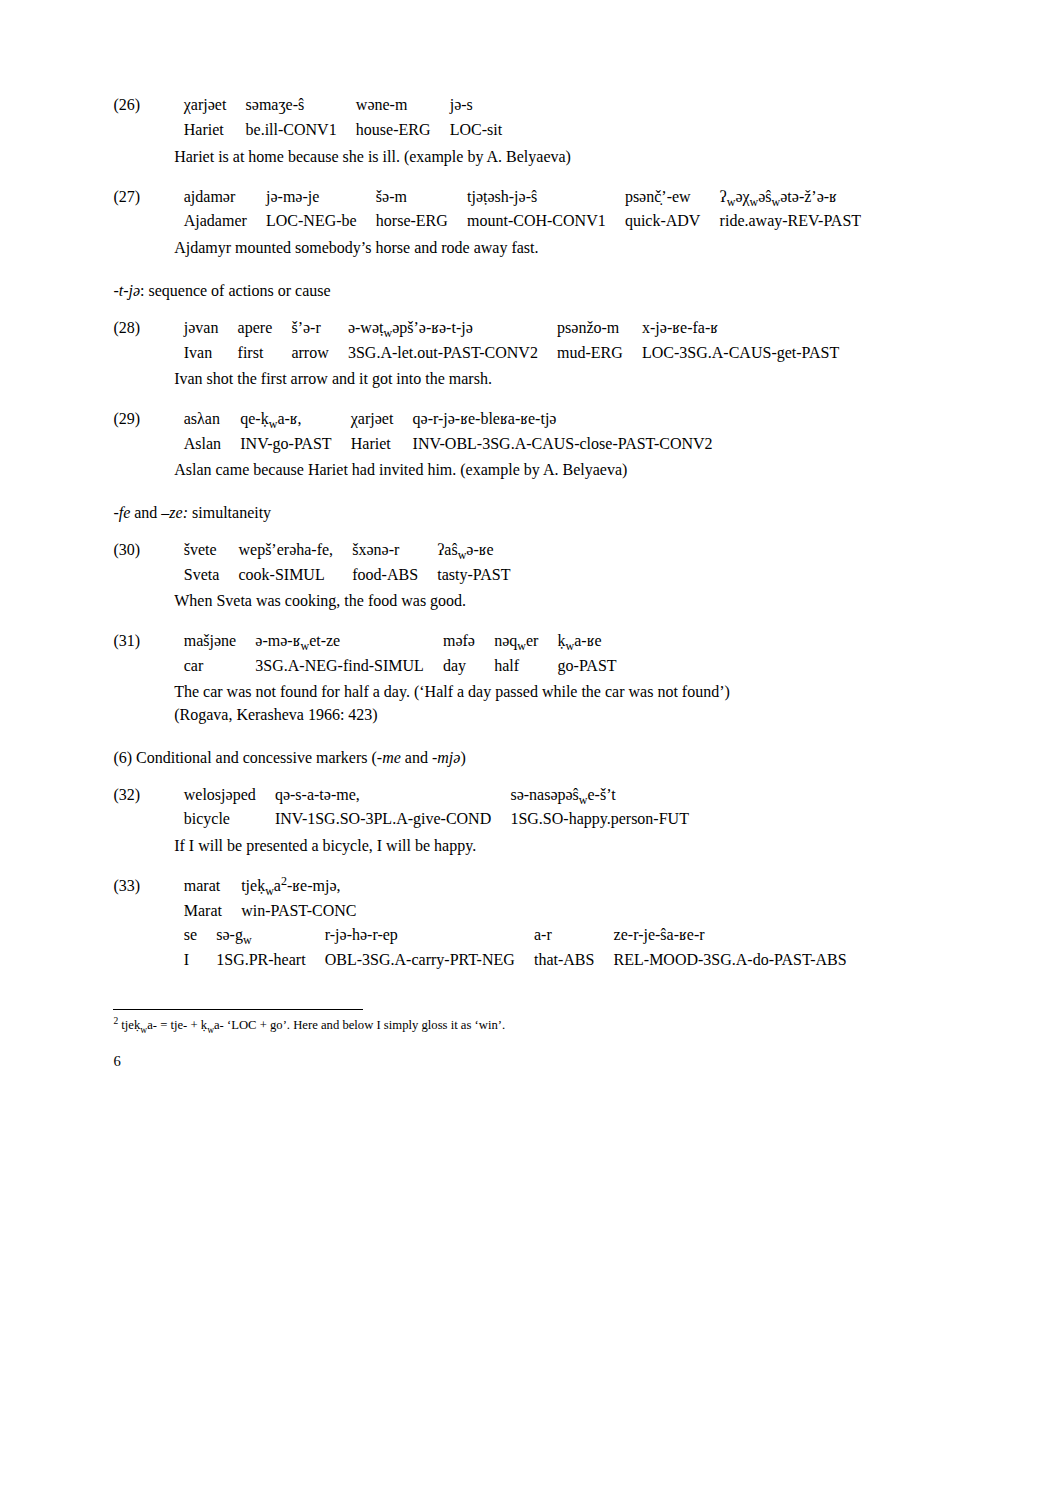| (26) | χarjəet | səmaʒe-ŝ | wəne-m | jə-s |
| | Hariet | be.ill-CONV1 | house-ERG | LOC-sit |
Hariet is at home because she is ill. (example by A. Belyaeva)
| (27) | ajdamər | jə-mə-je | šə-m | tjəṭəsh-jə-ŝ | psənč̣’-ew | ʔ w əχ w əŝ w ətə-ž’ə-ʁ |
| | Ajadamer | LOC-NEG-be | horse-ERG | mount-COH-CONV1 | quick-ADV | ride.away-REV-PAST |
Ajdamyr mounted somebody’s horse and rode away fast.
-t-jə: sequence of actions or cause
| (28) | jəvan | apere | š’ə-r | ə-wəṭ w əpš’ə-ʁə-t-jə | psənžo-m | x-jə-ʁe-fa-ʁ |
| | Ivan | first | arrow | 3SG.A-let.out-PAST-CONV2 | mud-ERG | LOC-3SG.A-CAUS-get-PAST |
Ivan shot the first arrow and it got into the marsh.
| (29) | asλan | qe-ḳ w a-ʁ, | χarjəet | qə-r-jə-ʁe-bleʁa-ʁe-tjə |
| | Aslan | INV-go-PAST | Hariet | INV-OBL-3SG.A-CAUS-close-PAST-CONV2 |
Aslan came because Hariet had invited him. (example by A. Belyaeva)
-fe and –ze: simultaneity
| (30) | švete | wepš’erəha-fe, | šxənə-r | ʔaŝ w ə-ʁe |
| | Sveta | cook-SIMUL | food-ABS | tasty-PAST |
When Sveta was cooking, the food was good.
| (31) | mašjəne | ə-mə-ʁ w et-ze | məfə | nəq w er | ḳ w a-ʁe |
| | car | 3SG.A-NEG-find-SIMUL | day | half | go-PAST |
The car was not found for half a day. (‘Half a day passed while the car was not found’)
(Rogava, Kerasheva 1966: 423)
(6) Conditional and concessive markers (-me and -mjə)
| (32) | welosjəped | qə-s-a-tə-me, | sə-nasəpəŝ w e-š’t |
| | bicycle | INV-1SG.SO-3PL.A-give-COND | 1SG.SO-happy.person-FUT |
If I will be presented a bicycle, I will be happy.
| (33) | marat | tjeḳ w a 2 -ʁe-mjə, |
| | Marat | win-PAST-CONC |
| | se | sə-g w | r-jə-hə-r-ep | a-r | ze-r-je-ŝa-ʁe-r |
| | I | 1SG.PR-heart | OBL-3SG.A-carry-PRT-NEG | that-ABS | REL-MOOD-3SG.A-do-PAST-ABS |
2 tjeḳwa- = tje- + ḳwa- ‘LOC + go’. Here and below I simply gloss it as ‘win’.
6